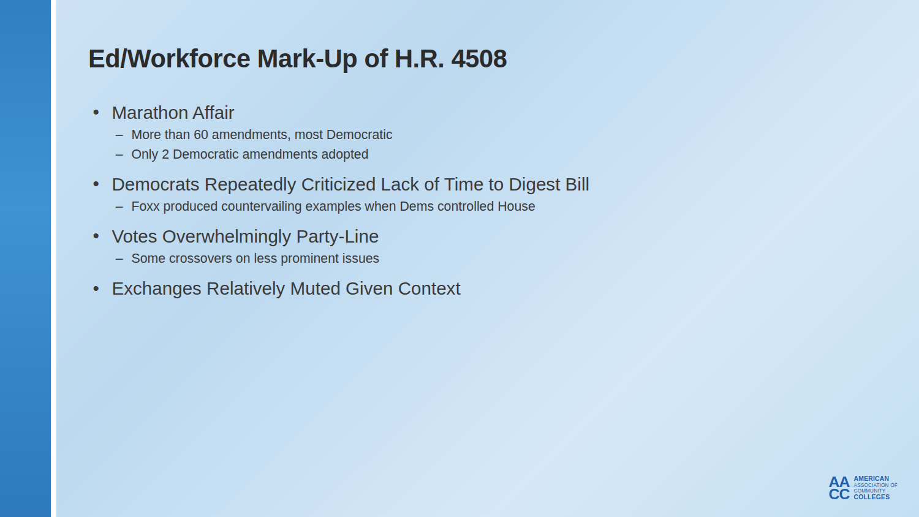Ed/Workforce Mark-Up of H.R. 4508
Marathon Affair
More than 60 amendments, most Democratic
Only 2 Democratic amendments adopted
Democrats Repeatedly Criticized Lack of Time to Digest Bill
Foxx produced countervailing examples when Dems controlled House
Votes Overwhelmingly Party-Line
Some crossovers on less prominent issues
Exchanges Relatively Muted Given Context
AA CC
AMERICAN
ASSOCIATION OF
COMMUNITY
COLLEGES